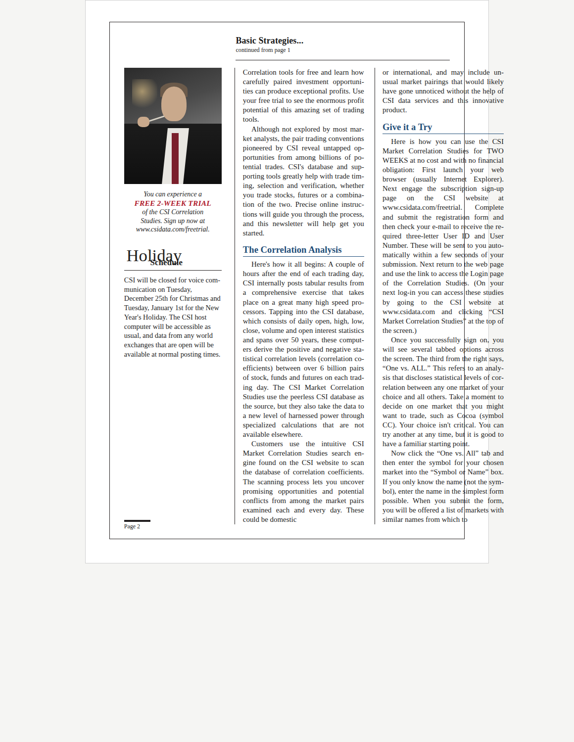Basic Strategies...
continued from page 1
You can experience a
FREE 2-WEEK TRIAL
of the CSI Correlation
Studies. Sign up now at
www.csidata.com/freetrial.
Holiday
Schedule
CSI will be closed for voice communication on Tuesday, December 25th for Christmas and Tuesday, January 1st for the New Year's Holiday. The CSI host computer will be accessible as usual, and data from any world exchanges that are open will be available at normal posting times.
Correlation tools for free and learn how carefully paired investment opportunities can produce exceptional profits. Use your free trial to see the enormous profit potential of this amazing set of trading tools.
Although not explored by most market analysts, the pair trading conventions pioneered by CSI reveal untapped opportunities from among billions of potential trades. CSI's database and supporting tools greatly help with trade timing, selection and verification, whether you trade stocks, futures or a combination of the two. Precise online instructions will guide you through the process, and this newsletter will help get you started.
The Correlation Analysis
Here's how it all begins: A couple of hours after the end of each trading day, CSI internally posts tabular results from a comprehensive exercise that takes place on a great many high speed processors. Tapping into the CSI database, which consists of daily open, high, low, close, volume and open interest statistics and spans over 50 years, these computers derive the positive and negative statistical correlation levels (correlation coefficients) between over 6 billion pairs of stock, funds and futures on each trading day. The CSI Market Correlation Studies use the peerless CSI database as the source, but they also take the data to a new level of harnessed power through specialized calculations that are not available elsewhere.
Customers use the intuitive CSI Market Correlation Studies search engine found on the CSI website to scan the database of correlation coefficients. The scanning process lets you uncover promising opportunities and potential conflicts from among the market pairs examined each and every day. These could be domestic
or international, and may include unusual market pairings that would likely have gone unnoticed without the help of CSI data services and this innovative product.
Give it a Try
Here is how you can use the CSI Market Correlation Studies for TWO WEEKS at no cost and with no financial obligation: First launch your web browser (usually Internet Explorer). Next engage the subscription sign-up page on the CSI website at www.csidata.com/freetrial. Complete and submit the registration form and then check your e-mail to receive the required three-letter User ID and User Number. These will be sent to you automatically within a few seconds of your submission. Next return to the web page and use the link to access the Login page of the Correlation Studies. (On your next log-in you can access these studies by going to the CSI website at www.csidata.com and clicking “CSI Market Correlation Studies” at the top of the screen.)
Once you successfully sign on, you will see several tabbed options across the screen. The third from the right says, “One vs. ALL.” This refers to an analysis that discloses statistical levels of correlation between any one market of your choice and all others. Take a moment to decide on one market that you might want to trade, such as Cocoa (symbol CC). Your choice isn't critical. You can try another at any time, but it is good to have a familiar starting point.
Now click the “One vs. All” tab and then enter the symbol for your chosen market into the “Symbol or Name” box. If you only know the name (not the symbol), enter the name in the simplest form possible. When you submit the form, you will be offered a list of markets with similar names from which to
Page 2